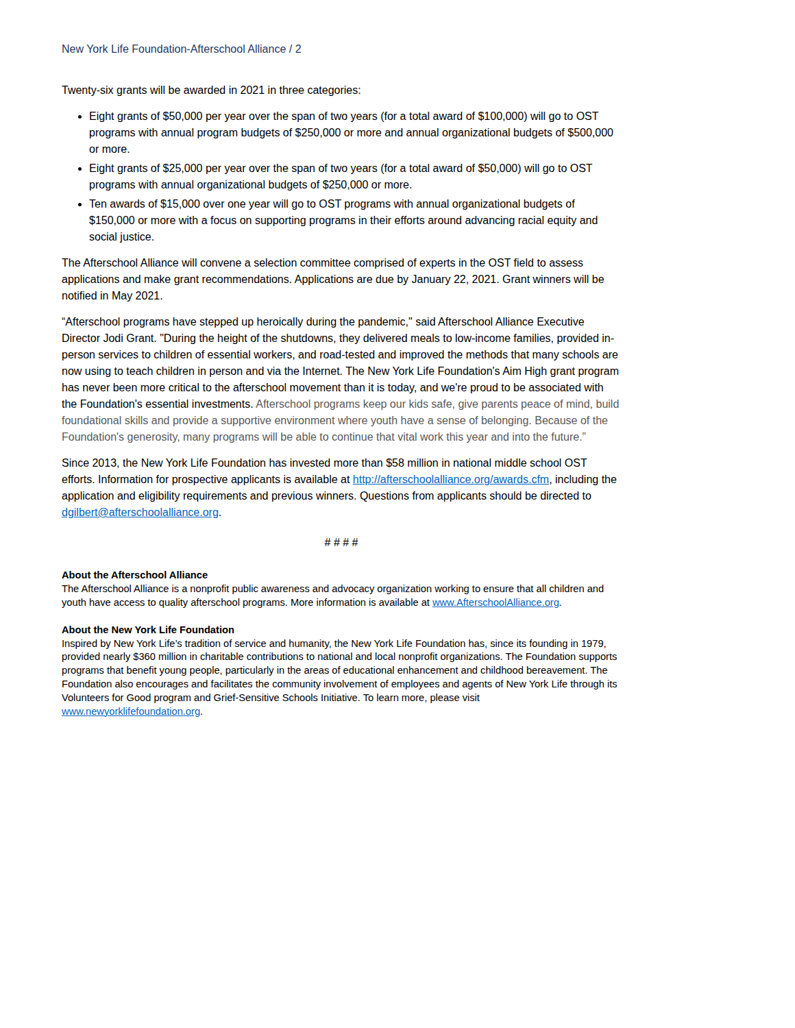New York Life Foundation-Afterschool Alliance / 2
Twenty-six grants will be awarded in 2021 in three categories:
Eight grants of $50,000 per year over the span of two years (for a total award of $100,000) will go to OST programs with annual program budgets of $250,000 or more and annual organizational budgets of $500,000 or more.
Eight grants of $25,000 per year over the span of two years (for a total award of $50,000) will go to OST programs with annual organizational budgets of $250,000 or more.
Ten awards of $15,000 over one year will go to OST programs with annual organizational budgets of $150,000 or more with a focus on supporting programs in their efforts around advancing racial equity and social justice.
The Afterschool Alliance will convene a selection committee comprised of experts in the OST field to assess applications and make grant recommendations. Applications are due by January 22, 2021. Grant winners will be notified in May 2021.
“Afterschool programs have stepped up heroically during the pandemic," said Afterschool Alliance Executive Director Jodi Grant. "During the height of the shutdowns, they delivered meals to low-income families, provided in-person services to children of essential workers, and road-tested and improved the methods that many schools are now using to teach children in person and via the Internet. The New York Life Foundation's Aim High grant program has never been more critical to the afterschool movement than it is today, and we're proud to be associated with the Foundation's essential investments. Afterschool programs keep our kids safe, give parents peace of mind, build foundational skills and provide a supportive environment where youth have a sense of belonging. Because of the Foundation's generosity, many programs will be able to continue that vital work this year and into the future.”
Since 2013, the New York Life Foundation has invested more than $58 million in national middle school OST efforts. Information for prospective applicants is available at http://afterschoolalliance.org/awards.cfm, including the application and eligibility requirements and previous winners. Questions from applicants should be directed to dgilbert@afterschoolalliance.org.
# # # #
About the Afterschool Alliance
The Afterschool Alliance is a nonprofit public awareness and advocacy organization working to ensure that all children and youth have access to quality afterschool programs. More information is available at www.AfterschoolAlliance.org.
About the New York Life Foundation
Inspired by New York Life’s tradition of service and humanity, the New York Life Foundation has, since its founding in 1979, provided nearly $360 million in charitable contributions to national and local nonprofit organizations. The Foundation supports programs that benefit young people, particularly in the areas of educational enhancement and childhood bereavement. The Foundation also encourages and facilitates the community involvement of employees and agents of New York Life through its Volunteers for Good program and Grief-Sensitive Schools Initiative. To learn more, please visit www.newyorklifefoundation.org.